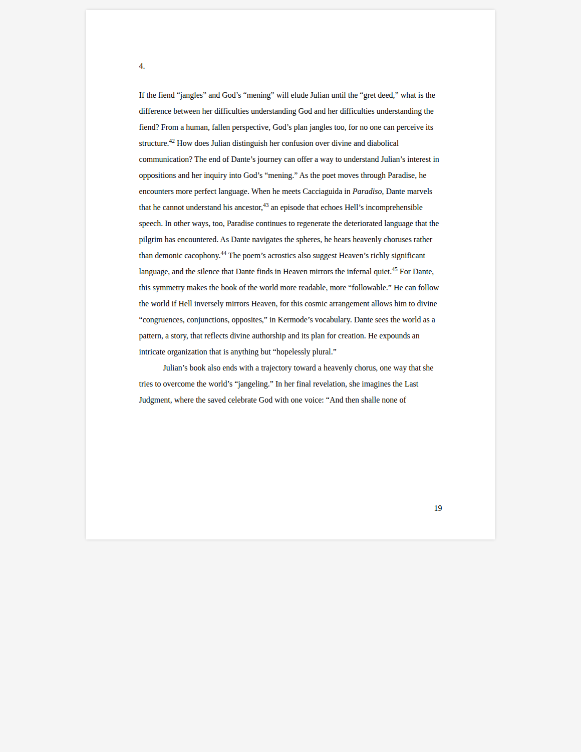4.
If the fiend “jangles” and God’s “mening” will elude Julian until the “gret deed,” what is the difference between her difficulties understanding God and her difficulties understanding the fiend? From a human, fallen perspective, God’s plan jangles too, for no one can perceive its structure.42 How does Julian distinguish her confusion over divine and diabolical communication? The end of Dante’s journey can offer a way to understand Julian’s interest in oppositions and her inquiry into God’s “mening.” As the poet moves through Paradise, he encounters more perfect language. When he meets Cacciaguida in Paradiso, Dante marvels that he cannot understand his ancestor,43 an episode that echoes Hell’s incomprehensible speech. In other ways, too, Paradise continues to regenerate the deteriorated language that the pilgrim has encountered. As Dante navigates the spheres, he hears heavenly choruses rather than demonic cacophony.44 The poem’s acrostics also suggest Heaven’s richly significant language, and the silence that Dante finds in Heaven mirrors the infernal quiet.45 For Dante, this symmetry makes the book of the world more readable, more “followable.” He can follow the world if Hell inversely mirrors Heaven, for this cosmic arrangement allows him to divine “congruences, conjunctions, opposites,” in Kermode’s vocabulary. Dante sees the world as a pattern, a story, that reflects divine authorship and its plan for creation. He expounds an intricate organization that is anything but “hopelessly plural.”
Julian’s book also ends with a trajectory toward a heavenly chorus, one way that she tries to overcome the world’s “jangeling.” In her final revelation, she imagines the Last Judgment, where the saved celebrate God with one voice: “And then shalle none of
19